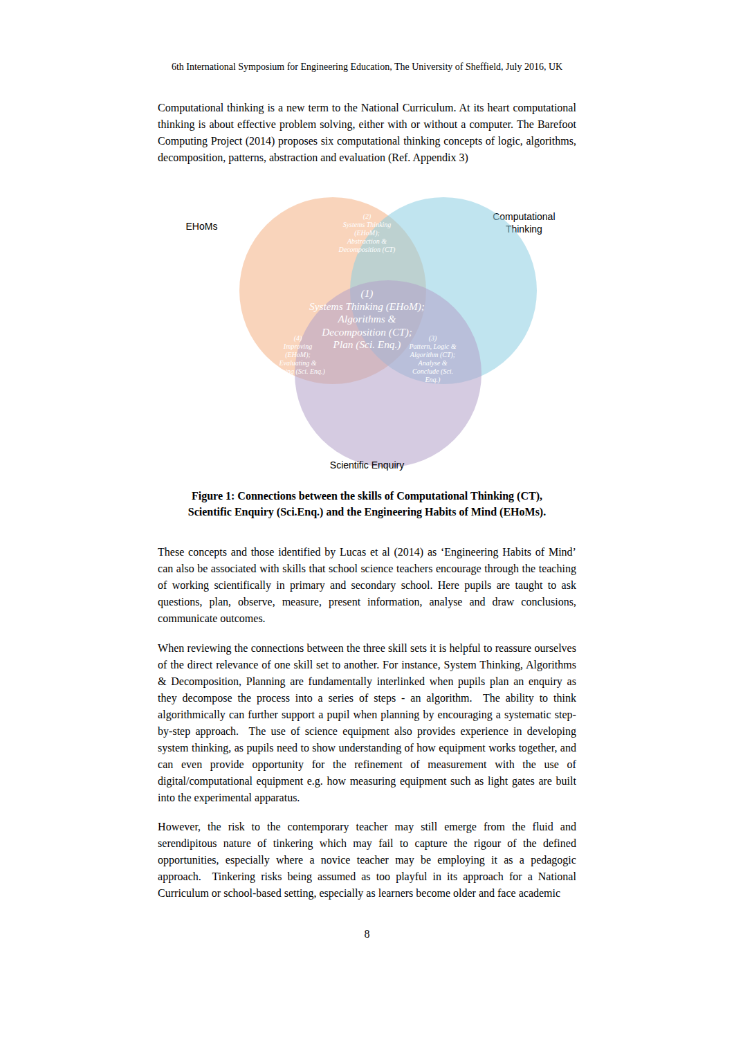6th International Symposium for Engineering Education, The University of Sheffield, July 2016, UK
Computational thinking is a new term to the National Curriculum. At its heart computational thinking is about effective problem solving, either with or without a computer. The Barefoot Computing Project (2014) proposes six computational thinking concepts of logic, algorithms, decomposition, patterns, abstraction and evaluation (Ref. Appendix 3)
EHoMs
Computational
Thinking
(2)
Systems Thinking
(EHoM);
Abstraction &
Decomposition (CT)
(1)
Systems Thinking (EHoM);
Algorithms &
Decomposition (CT);
Plan (Sci. Enq.)
(3)
Pattern, Logic &
Algorithm (CT);
Analyse &
Conclude (Sci.
Enq.)
(4)
Improving
(EHoM);
Evaluating &
Refining (Sci. Enq.)
Scientific Enquiry
Figure 1: Connections between the skills of Computational Thinking (CT), Scientific Enquiry (Sci.Enq.) and the Engineering Habits of Mind (EHoMs).
These concepts and those identified by Lucas et al (2014) as ‘Engineering Habits of Mind’ can also be associated with skills that school science teachers encourage through the teaching of working scientifically in primary and secondary school. Here pupils are taught to ask questions, plan, observe, measure, present information, analyse and draw conclusions, communicate outcomes.
When reviewing the connections between the three skill sets it is helpful to reassure ourselves of the direct relevance of one skill set to another. For instance, System Thinking, Algorithms & Decomposition, Planning are fundamentally interlinked when pupils plan an enquiry as they decompose the process into a series of steps - an algorithm. The ability to think algorithmically can further support a pupil when planning by encouraging a systematic step-by-step approach. The use of science equipment also provides experience in developing system thinking, as pupils need to show understanding of how equipment works together, and can even provide opportunity for the refinement of measurement with the use of digital/computational equipment e.g. how measuring equipment such as light gates are built into the experimental apparatus.
However, the risk to the contemporary teacher may still emerge from the fluid and serendipitous nature of tinkering which may fail to capture the rigour of the defined opportunities, especially where a novice teacher may be employing it as a pedagogic approach. Tinkering risks being assumed as too playful in its approach for a National Curriculum or school-based setting, especially as learners become older and face academic
8